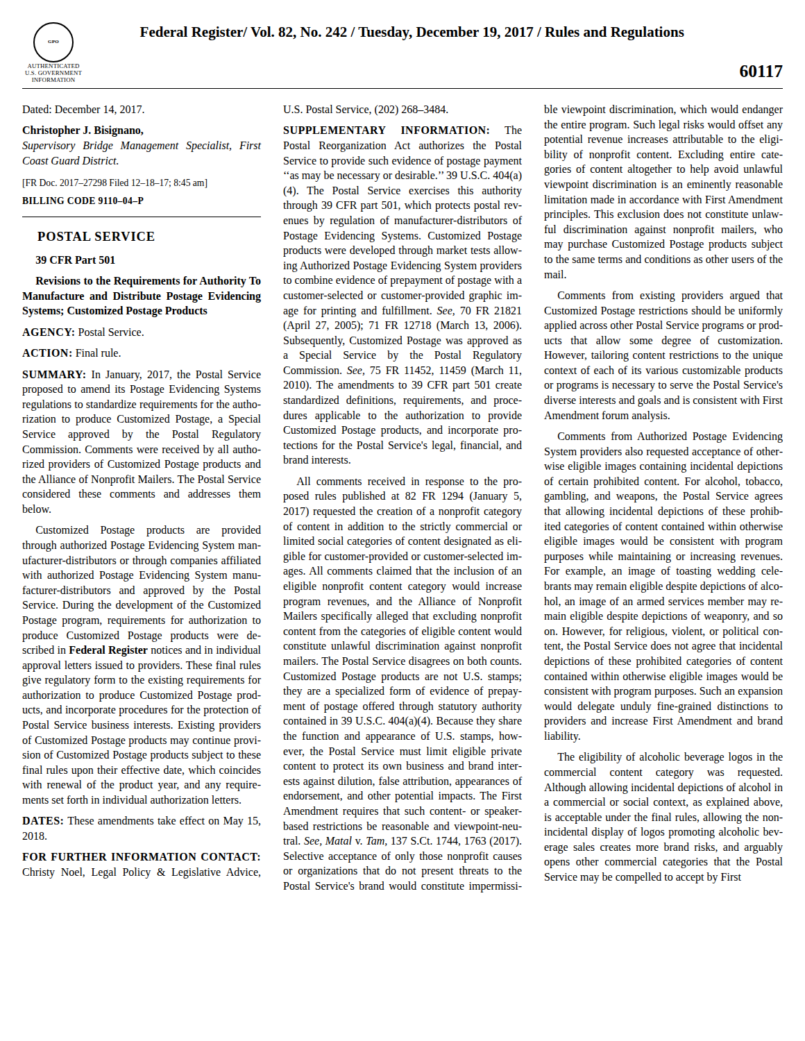GPO
AUTHENTICATED
U.S. GOVERNMENT
INFORMATION
Federal Register/ Vol. 82, No. 242 / Tuesday, December 19, 2017 / Rules and Regulations
60117
Dated: December 14, 2017.
Christopher J. Bisignano,
Supervisory Bridge Management Specialist, First Coast Guard District.
[FR Doc. 2017–27298 Filed 12–18–17; 8:45 am]
BILLING CODE 9110–04–P
POSTAL SERVICE
39 CFR Part 501
Revisions to the Requirements for Authority To Manufacture and Distribute Postage Evidencing Systems; Customized Postage Products
AGENCY: Postal Service.
ACTION: Final rule.
SUMMARY: In January, 2017, the Postal Service proposed to amend its Postage Evidencing Systems regulations to standardize requirements for the authorization to produce Customized Postage, a Special Service approved by the Postal Regulatory Commission. Comments were received by all authorized providers of Customized Postage products and the Alliance of Nonprofit Mailers. The Postal Service considered these comments and addresses them below.
Customized Postage products are provided through authorized Postage Evidencing System manufacturer-distributors or through companies affiliated with authorized Postage Evidencing System manufacturer-distributors and approved by the Postal Service. During the development of the Customized Postage program, requirements for authorization to produce Customized Postage products were described in Federal Register notices and in individual approval letters issued to providers. These final rules give regulatory form to the existing requirements for authorization to produce Customized Postage products, and incorporate procedures for the protection of Postal Service business interests. Existing providers of Customized Postage products may continue provision of Customized Postage products subject to these final rules upon their effective date, which coincides with renewal of the product year, and any requirements set forth in individual authorization letters.
DATES: These amendments take effect on May 15, 2018.
FOR FURTHER INFORMATION CONTACT: Christy Noel, Legal Policy & Legislative Advice, U.S. Postal Service, (202) 268–3484.
SUPPLEMENTARY INFORMATION: The Postal Reorganization Act authorizes the Postal Service to provide such evidence of postage payment ‘‘as may be necessary or desirable.’’ 39 U.S.C. 404(a)(4). The Postal Service exercises this authority through 39 CFR part 501, which protects postal revenues by regulation of manufacturer-distributors of Postage Evidencing Systems. Customized Postage products were developed through market tests allowing Authorized Postage Evidencing System providers to combine evidence of prepayment of postage with a customer-selected or customer-provided graphic image for printing and fulfillment. See, 70 FR 21821 (April 27, 2005); 71 FR 12718 (March 13, 2006). Subsequently, Customized Postage was approved as a Special Service by the Postal Regulatory Commission. See, 75 FR 11452, 11459 (March 11, 2010). The amendments to 39 CFR part 501 create standardized definitions, requirements, and procedures applicable to the authorization to provide Customized Postage products, and incorporate protections for the Postal Service's legal, financial, and brand interests.
All comments received in response to the proposed rules published at 82 FR 1294 (January 5, 2017) requested the creation of a nonprofit category of content in addition to the strictly commercial or limited social categories of content designated as eligible for customer-provided or customer-selected images. All comments claimed that the inclusion of an eligible nonprofit content category would increase program revenues, and the Alliance of Nonprofit Mailers specifically alleged that excluding nonprofit content from the categories of eligible content would constitute unlawful discrimination against nonprofit mailers. The Postal Service disagrees on both counts. Customized Postage products are not U.S. stamps; they are a specialized form of evidence of prepayment of postage offered through statutory authority contained in 39 U.S.C. 404(a)(4). Because they share the function and appearance of U.S. stamps, however, the Postal Service must limit eligible private content to protect its own business and brand interests against dilution, false attribution, appearances of endorsement, and other potential impacts. The First Amendment requires that such content- or speaker-based restrictions be reasonable and viewpoint-neutral. See, Matal v. Tam, 137 S.Ct. 1744, 1763 (2017). Selective acceptance of only those nonprofit causes or organizations that do not present threats to the Postal Service's brand would constitute impermissible viewpoint discrimination, which would endanger the entire program. Such legal risks would offset any potential revenue increases attributable to the eligibility of nonprofit content. Excluding entire categories of content altogether to help avoid unlawful viewpoint discrimination is an eminently reasonable limitation made in accordance with First Amendment principles. This exclusion does not constitute unlawful discrimination against nonprofit mailers, who may purchase Customized Postage products subject to the same terms and conditions as other users of the mail.
Comments from existing providers argued that Customized Postage restrictions should be uniformly applied across other Postal Service programs or products that allow some degree of customization. However, tailoring content restrictions to the unique context of each of its various customizable products or programs is necessary to serve the Postal Service's diverse interests and goals and is consistent with First Amendment forum analysis.
Comments from Authorized Postage Evidencing System providers also requested acceptance of otherwise eligible images containing incidental depictions of certain prohibited content. For alcohol, tobacco, gambling, and weapons, the Postal Service agrees that allowing incidental depictions of these prohibited categories of content contained within otherwise eligible images would be consistent with program purposes while maintaining or increasing revenues. For example, an image of toasting wedding celebrants may remain eligible despite depictions of alcohol, an image of an armed services member may remain eligible despite depictions of weaponry, and so on. However, for religious, violent, or political content, the Postal Service does not agree that incidental depictions of these prohibited categories of content contained within otherwise eligible images would be consistent with program purposes. Such an expansion would delegate unduly fine-grained distinctions to providers and increase First Amendment and brand liability.
The eligibility of alcoholic beverage logos in the commercial content category was requested. Although allowing incidental depictions of alcohol in a commercial or social context, as explained above, is acceptable under the final rules, allowing the non-incidental display of logos promoting alcoholic beverage sales creates more brand risks, and arguably opens other commercial categories that the Postal Service may be compelled to accept by First